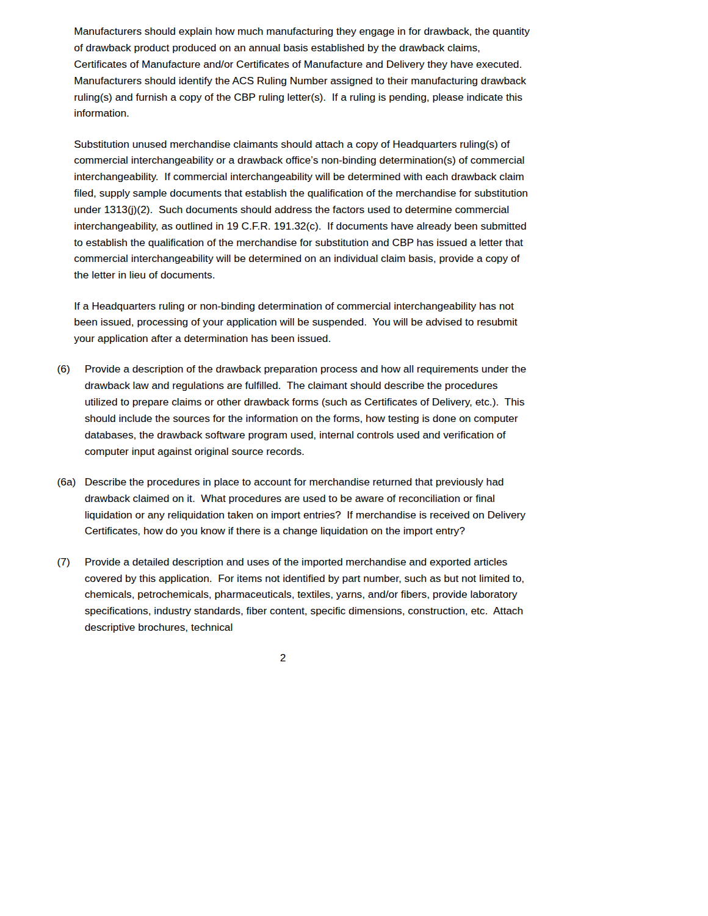Manufacturers should explain how much manufacturing they engage in for drawback, the quantity of drawback product produced on an annual basis established by the drawback claims, Certificates of Manufacture and/or Certificates of Manufacture and Delivery they have executed. Manufacturers should identify the ACS Ruling Number assigned to their manufacturing drawback ruling(s) and furnish a copy of the CBP ruling letter(s). If a ruling is pending, please indicate this information.
Substitution unused merchandise claimants should attach a copy of Headquarters ruling(s) of commercial interchangeability or a drawback office’s non-binding determination(s) of commercial interchangeability. If commercial interchangeability will be determined with each drawback claim filed, supply sample documents that establish the qualification of the merchandise for substitution under 1313(j)(2). Such documents should address the factors used to determine commercial interchangeability, as outlined in 19 C.F.R. 191.32(c). If documents have already been submitted to establish the qualification of the merchandise for substitution and CBP has issued a letter that commercial interchangeability will be determined on an individual claim basis, provide a copy of the letter in lieu of documents.
If a Headquarters ruling or non-binding determination of commercial interchangeability has not been issued, processing of your application will be suspended. You will be advised to resubmit your application after a determination has been issued.
(6) Provide a description of the drawback preparation process and how all requirements under the drawback law and regulations are fulfilled. The claimant should describe the procedures utilized to prepare claims or other drawback forms (such as Certificates of Delivery, etc.). This should include the sources for the information on the forms, how testing is done on computer databases, the drawback software program used, internal controls used and verification of computer input against original source records.
(6a) Describe the procedures in place to account for merchandise returned that previously had drawback claimed on it. What procedures are used to be aware of reconciliation or final liquidation or any reliquidation taken on import entries? If merchandise is received on Delivery Certificates, how do you know if there is a change liquidation on the import entry?
(7) Provide a detailed description and uses of the imported merchandise and exported articles covered by this application. For items not identified by part number, such as but not limited to, chemicals, petrochemicals, pharmaceuticals, textiles, yarns, and/or fibers, provide laboratory specifications, industry standards, fiber content, specific dimensions, construction, etc. Attach descriptive brochures, technical
2